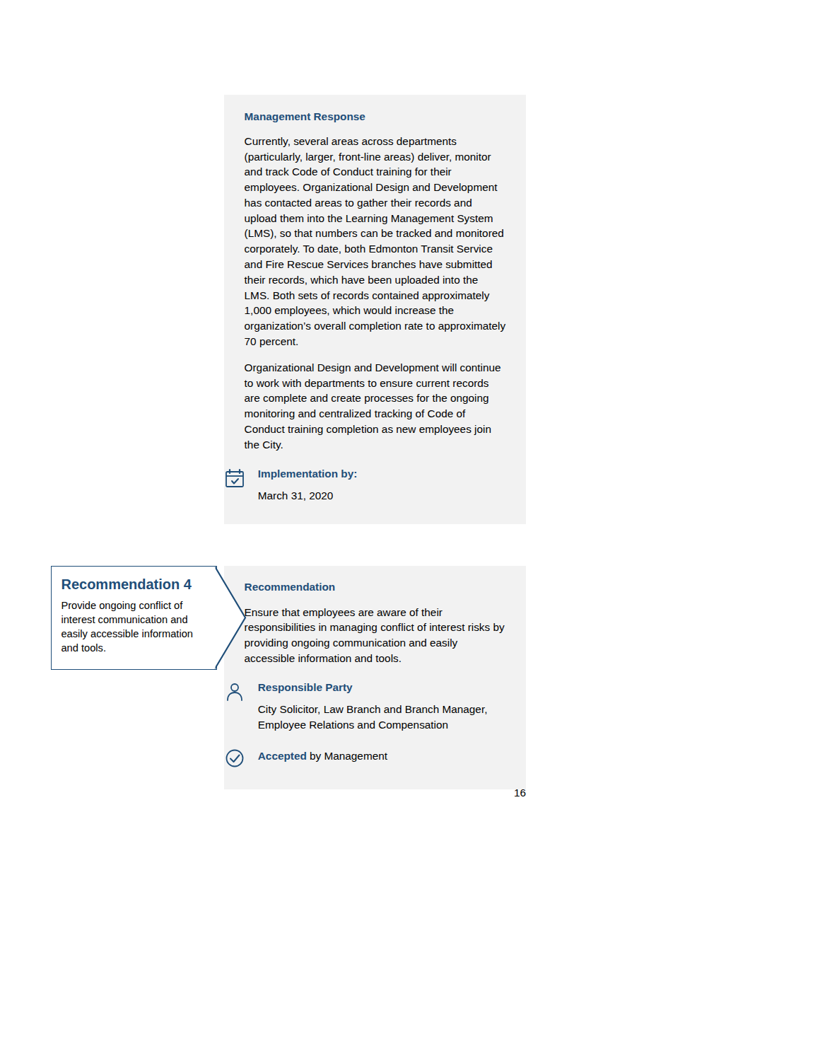Management Response
Currently, several areas across departments (particularly, larger, front-line areas) deliver, monitor and track Code of Conduct training for their employees. Organizational Design and Development has contacted areas to gather their records and upload them into the Learning Management System (LMS), so that numbers can be tracked and monitored corporately. To date, both Edmonton Transit Service and Fire Rescue Services branches have submitted their records, which have been uploaded into the LMS. Both sets of records contained approximately 1,000 employees, which would increase the organization’s overall completion rate to approximately 70 percent.
Organizational Design and Development will continue to work with departments to ensure current records are complete and create processes for the ongoing monitoring and centralized tracking of Code of Conduct training completion as new employees join the City.
Implementation by:
March 31, 2020
Recommendation 4
Provide ongoing conflict of interest communication and easily accessible information and tools.
Recommendation
Ensure that employees are aware of their responsibilities in managing conflict of interest risks by providing ongoing communication and easily accessible information and tools.
Responsible Party
City Solicitor, Law Branch and Branch Manager, Employee Relations and Compensation
Accepted by Management
16